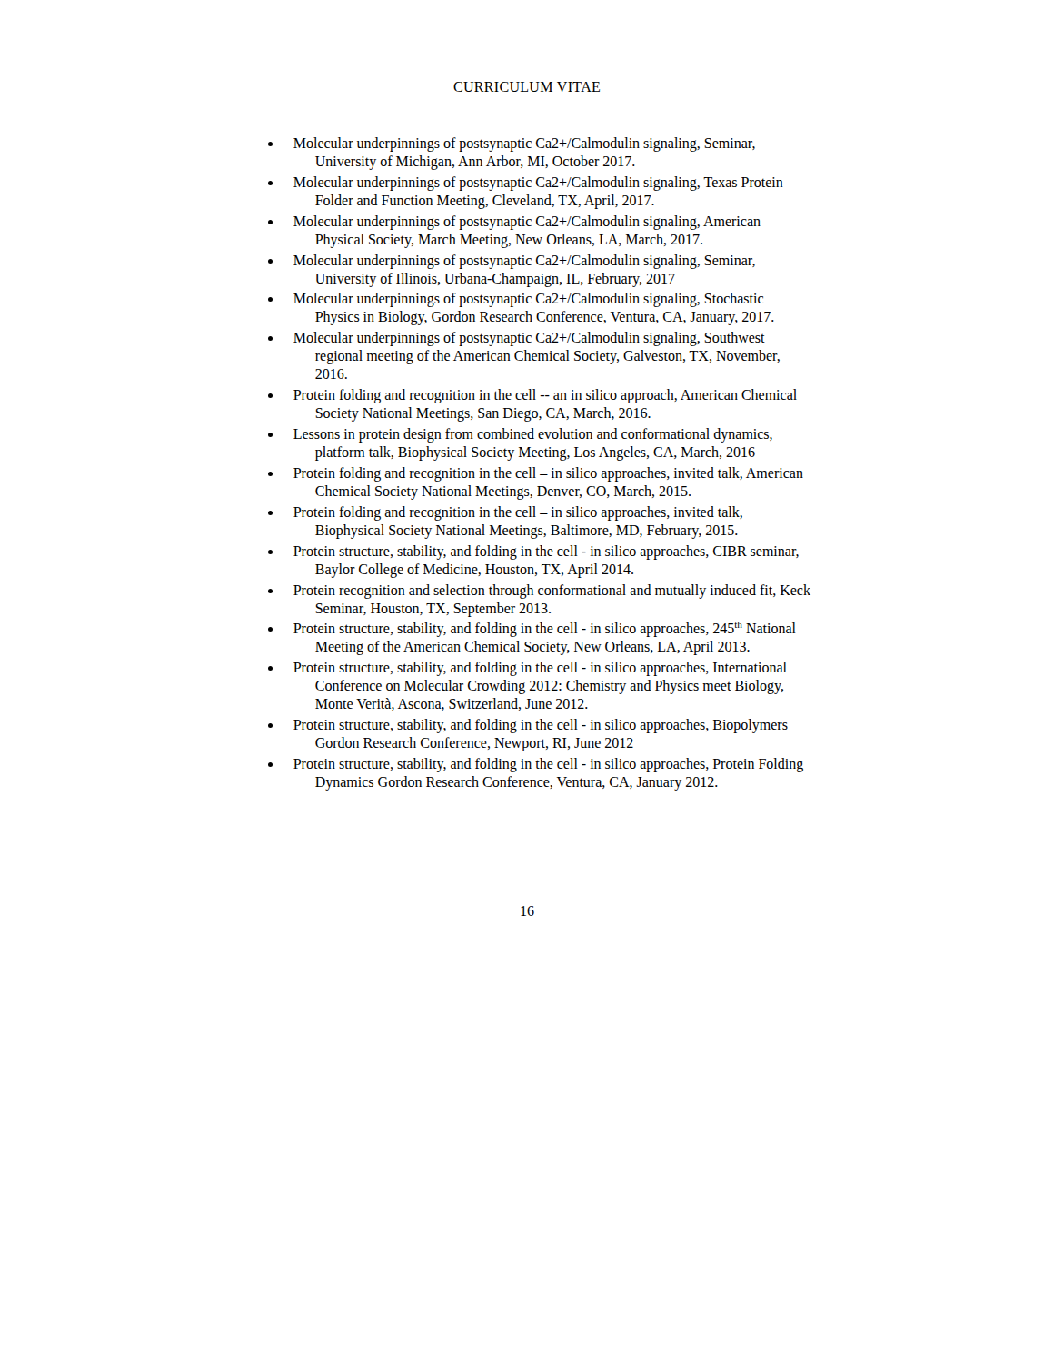CURRICULUM VITAE
Molecular underpinnings of postsynaptic Ca2+/Calmodulin signaling, Seminar, University of Michigan, Ann Arbor, MI, October 2017.
Molecular underpinnings of postsynaptic Ca2+/Calmodulin signaling, Texas Protein Folder and Function Meeting, Cleveland, TX, April, 2017.
Molecular underpinnings of postsynaptic Ca2+/Calmodulin signaling, American Physical Society, March Meeting, New Orleans, LA, March, 2017.
Molecular underpinnings of postsynaptic Ca2+/Calmodulin signaling, Seminar, University of Illinois, Urbana-Champaign, IL, February, 2017
Molecular underpinnings of postsynaptic Ca2+/Calmodulin signaling, Stochastic Physics in Biology, Gordon Research Conference, Ventura, CA, January, 2017.
Molecular underpinnings of postsynaptic Ca2+/Calmodulin signaling, Southwest regional meeting of the American Chemical Society, Galveston, TX, November, 2016.
Protein folding and recognition in the cell -- an in silico approach, American Chemical Society National Meetings, San Diego, CA, March, 2016.
Lessons in protein design from combined evolution and conformational dynamics, platform talk, Biophysical Society Meeting, Los Angeles, CA, March, 2016
Protein folding and recognition in the cell – in silico approaches, invited talk, American Chemical Society National Meetings, Denver, CO, March, 2015.
Protein folding and recognition in the cell – in silico approaches, invited talk, Biophysical Society National Meetings, Baltimore, MD, February, 2015.
Protein structure, stability, and folding in the cell - in silico approaches, CIBR seminar, Baylor College of Medicine, Houston, TX, April 2014.
Protein recognition and selection through conformational and mutually induced fit, Keck Seminar, Houston, TX, September 2013.
Protein structure, stability, and folding in the cell - in silico approaches, 245th National Meeting of the American Chemical Society, New Orleans, LA, April 2013.
Protein structure, stability, and folding in the cell - in silico approaches, International Conference on Molecular Crowding 2012: Chemistry and Physics meet Biology, Monte Verità, Ascona, Switzerland, June 2012.
Protein structure, stability, and folding in the cell - in silico approaches, Biopolymers Gordon Research Conference, Newport, RI, June 2012
Protein structure, stability, and folding in the cell - in silico approaches, Protein Folding Dynamics Gordon Research Conference, Ventura, CA, January 2012.
16